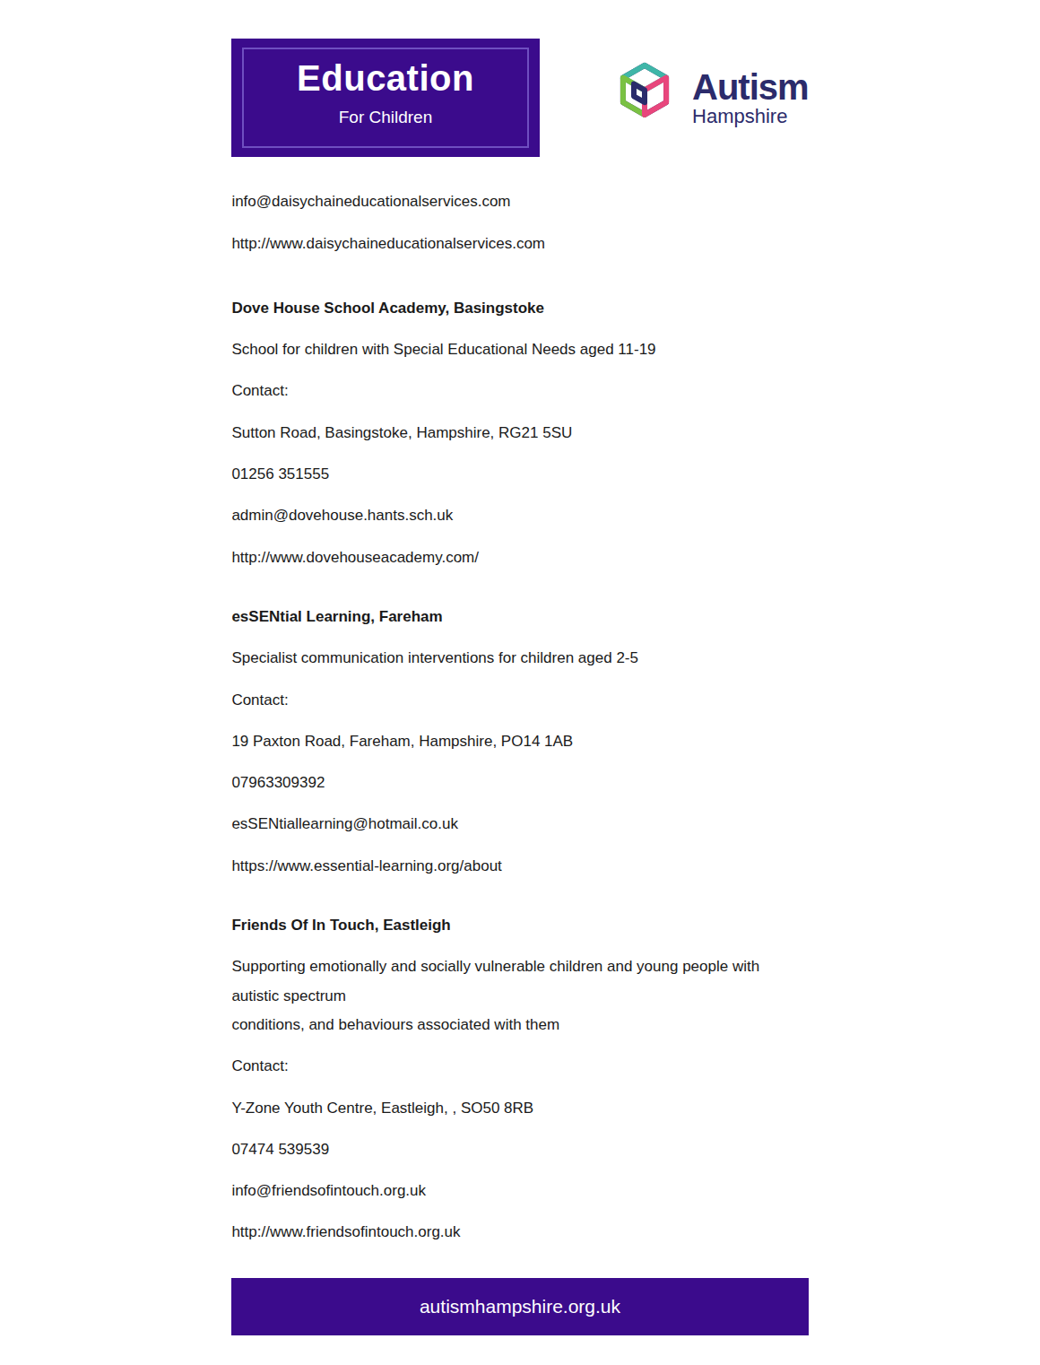Education
For Children
Autism Hampshire
info@daisychaineducationalservices.com
http://www.daisychaineducationalservices.com
Dove House School Academy, Basingstoke
School for children with Special Educational Needs aged 11-19
Contact:
Sutton Road, Basingstoke, Hampshire, RG21 5SU
01256 351555
admin@dovehouse.hants.sch.uk
http://www.dovehouseacademy.com/
esSENtial Learning, Fareham
Specialist communication interventions for children aged 2-5
Contact:
19 Paxton Road, Fareham, Hampshire, PO14 1AB
07963309392
esSENtiallearning@hotmail.co.uk
https://www.essential-learning.org/about
Friends Of In Touch, Eastleigh
Supporting emotionally and socially vulnerable children and young people with autistic spectrum
conditions, and behaviours associated with them
Contact:
Y-Zone Youth Centre, Eastleigh, , SO50 8RB
07474 539539
info@friendsofintouch.org.uk
http://www.friendsofintouch.org.uk
autismhampshire.org.uk